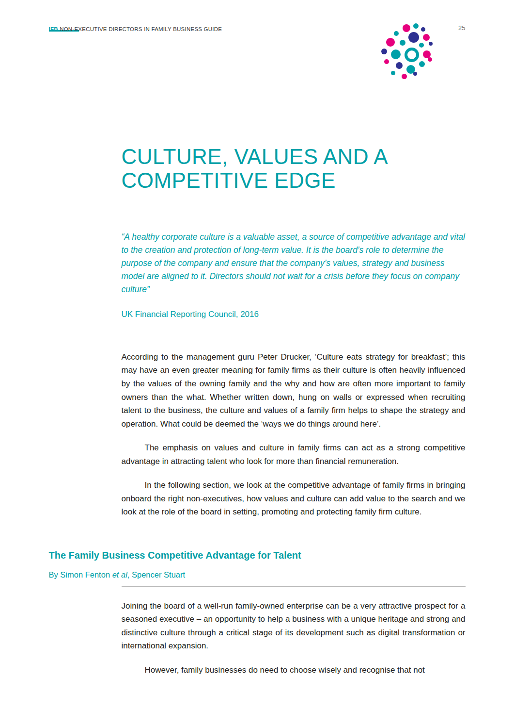IFB NON-EXECUTIVE DIRECTORS IN FAMILY BUSINESS GUIDE
25
CULTURE, VALUES AND A
COMPETITIVE EDGE
“A healthy corporate culture is a valuable asset, a source of competitive advantage and vital to the creation and protection of long-term value. It is the board’s role to determine the purpose of the company and ensure that the company’s values, strategy and business model are aligned to it. Directors should not wait for a crisis before they focus on company culture”
UK Financial Reporting Council, 2016
According to the management guru Peter Drucker, ‘Culture eats strategy for breakfast’; this may have an even greater meaning for family firms as their culture is often heavily influenced by the values of the owning family and the why and how are often more important to family owners than the what. Whether written down, hung on walls or expressed when recruiting talent to the business, the culture and values of a family firm helps to shape the strategy and operation. What could be deemed the ‘ways we do things around here’.
The emphasis on values and culture in family firms can act as a strong competitive advantage in attracting talent who look for more than financial remuneration.
In the following section, we look at the competitive advantage of family firms in bringing onboard the right non-executives, how values and culture can add value to the search and we look at the role of the board in setting, promoting and protecting family firm culture.
The Family Business Competitive Advantage for Talent
By Simon Fenton et al, Spencer Stuart
Joining the board of a well-run family-owned enterprise can be a very attractive prospect for a seasoned executive – an opportunity to help a business with a unique heritage and strong and distinctive culture through a critical stage of its development such as digital transformation or international expansion.
However, family businesses do need to choose wisely and recognise that not